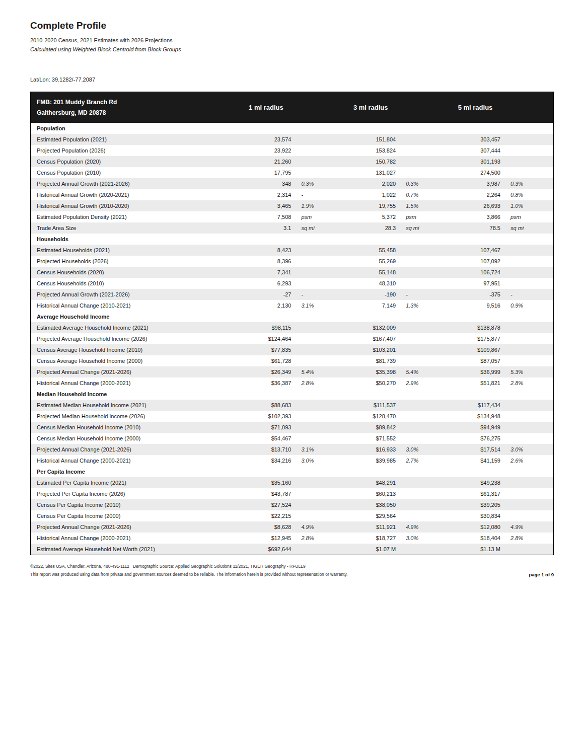Complete Profile
2010-2020 Census, 2021 Estimates with 2026 Projections
Calculated using Weighted Block Centroid from Block Groups
Lat/Lon: 39.1282/-77.2087
| FMB: 201 Muddy Branch Rd Gaithersburg, MD 20878 | 1 mi radius | 3 mi radius | 5 mi radius |
| --- | --- | --- | --- |
| Population |
| Estimated Population (2021) | 23,574 | | 151,804 | | 303,457 | |
| Projected Population (2026) | 23,922 | | 153,824 | | 307,444 | |
| Census Population (2020) | 21,260 | | 150,782 | | 301,193 | |
| Census Population (2010) | 17,795 | | 131,027 | | 274,500 | |
| Projected Annual Growth (2021-2026) | 348 | 0.3% | 2,020 | 0.3% | 3,987 | 0.3% |
| Historical Annual Growth (2020-2021) | 2,314 | - | 1,022 | 0.7% | 2,264 | 0.8% |
| Historical Annual Growth (2010-2020) | 3,465 | 1.9% | 19,755 | 1.5% | 26,693 | 1.0% |
| Estimated Population Density (2021) | 7,508 | psm | 5,372 | psm | 3,866 | psm |
| Trade Area Size | 3.1 | sq mi | 28.3 | sq mi | 78.5 | sq mi |
| Households |
| Estimated Households (2021) | 8,423 | | 55,458 | | 107,467 | |
| Projected Households (2026) | 8,396 | | 55,269 | | 107,092 | |
| Census Households (2020) | 7,341 | | 55,148 | | 106,724 | |
| Census Households (2010) | 6,293 | | 48,310 | | 97,951 | |
| Projected Annual Growth (2021-2026) | -27 | - | -190 | - | -375 | - |
| Historical Annual Change (2010-2021) | 2,130 | 3.1% | 7,149 | 1.3% | 9,516 | 0.9% |
| Average Household Income |
| Estimated Average Household Income (2021) | $98,115 | | $132,009 | | $138,878 | |
| Projected Average Household Income (2026) | $124,464 | | $167,407 | | $175,877 | |
| Census Average Household Income (2010) | $77,835 | | $103,201 | | $109,867 | |
| Census Average Household Income (2000) | $61,728 | | $81,739 | | $87,057 | |
| Projected Annual Change (2021-2026) | $26,349 | 5.4% | $35,398 | 5.4% | $36,999 | 5.3% |
| Historical Annual Change (2000-2021) | $36,387 | 2.8% | $50,270 | 2.9% | $51,821 | 2.8% |
| Median Household Income |
| Estimated Median Household Income (2021) | $88,683 | | $111,537 | | $117,434 | |
| Projected Median Household Income (2026) | $102,393 | | $128,470 | | $134,948 | |
| Census Median Household Income (2010) | $71,093 | | $89,842 | | $94,949 | |
| Census Median Household Income (2000) | $54,467 | | $71,552 | | $76,275 | |
| Projected Annual Change (2021-2026) | $13,710 | 3.1% | $16,933 | 3.0% | $17,514 | 3.0% |
| Historical Annual Change (2000-2021) | $34,216 | 3.0% | $39,985 | 2.7% | $41,159 | 2.6% |
| Per Capita Income |
| Estimated Per Capita Income (2021) | $35,160 | | $48,291 | | $49,238 | |
| Projected Per Capita Income (2026) | $43,787 | | $60,213 | | $61,317 | |
| Census Per Capita Income (2010) | $27,524 | | $38,050 | | $39,205 | |
| Census Per Capita Income (2000) | $22,215 | | $29,564 | | $30,834 | |
| Projected Annual Change (2021-2026) | $8,628 | 4.9% | $11,921 | 4.9% | $12,080 | 4.9% |
| Historical Annual Change (2000-2021) | $12,945 | 2.8% | $18,727 | 3.0% | $18,404 | 2.8% |
| Estimated Average Household Net Worth (2021) | $692,644 | | $1.07 M | | $1.13 M | |
©2022, Sites USA, Chandler, Arizona, 480-491-1112 Demographic Source: Applied Geographic Solutions 11/2021, TIGER Geography - RFULL9
page 1 of 9 This report was produced using data from private and government sources deemed to be reliable. The information herein is provided without representation or warranty.